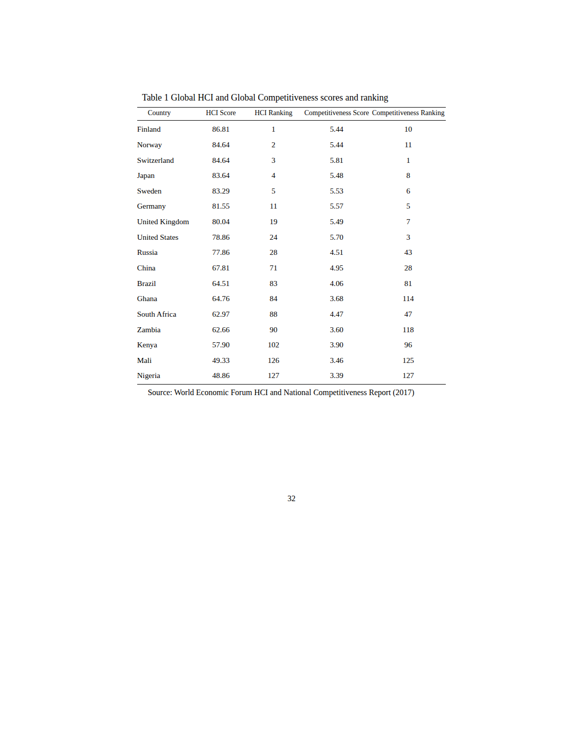Table 1 Global HCI and Global Competitiveness scores and ranking
| Country | HCI Score | HCI Ranking | Competitiveness Score | Competitiveness Ranking |
| --- | --- | --- | --- | --- |
| Finland | 86.81 | 1 | 5.44 | 10 |
| Norway | 84.64 | 2 | 5.44 | 11 |
| Switzerland | 84.64 | 3 | 5.81 | 1 |
| Japan | 83.64 | 4 | 5.48 | 8 |
| Sweden | 83.29 | 5 | 5.53 | 6 |
| Germany | 81.55 | 11 | 5.57 | 5 |
| United Kingdom | 80.04 | 19 | 5.49 | 7 |
| United States | 78.86 | 24 | 5.70 | 3 |
| Russia | 77.86 | 28 | 4.51 | 43 |
| China | 67.81 | 71 | 4.95 | 28 |
| Brazil | 64.51 | 83 | 4.06 | 81 |
| Ghana | 64.76 | 84 | 3.68 | 114 |
| South Africa | 62.97 | 88 | 4.47 | 47 |
| Zambia | 62.66 | 90 | 3.60 | 118 |
| Kenya | 57.90 | 102 | 3.90 | 96 |
| Mali | 49.33 | 126 | 3.46 | 125 |
| Nigeria | 48.86 | 127 | 3.39 | 127 |
Source: World Economic Forum HCI and National Competitiveness Report (2017)
32